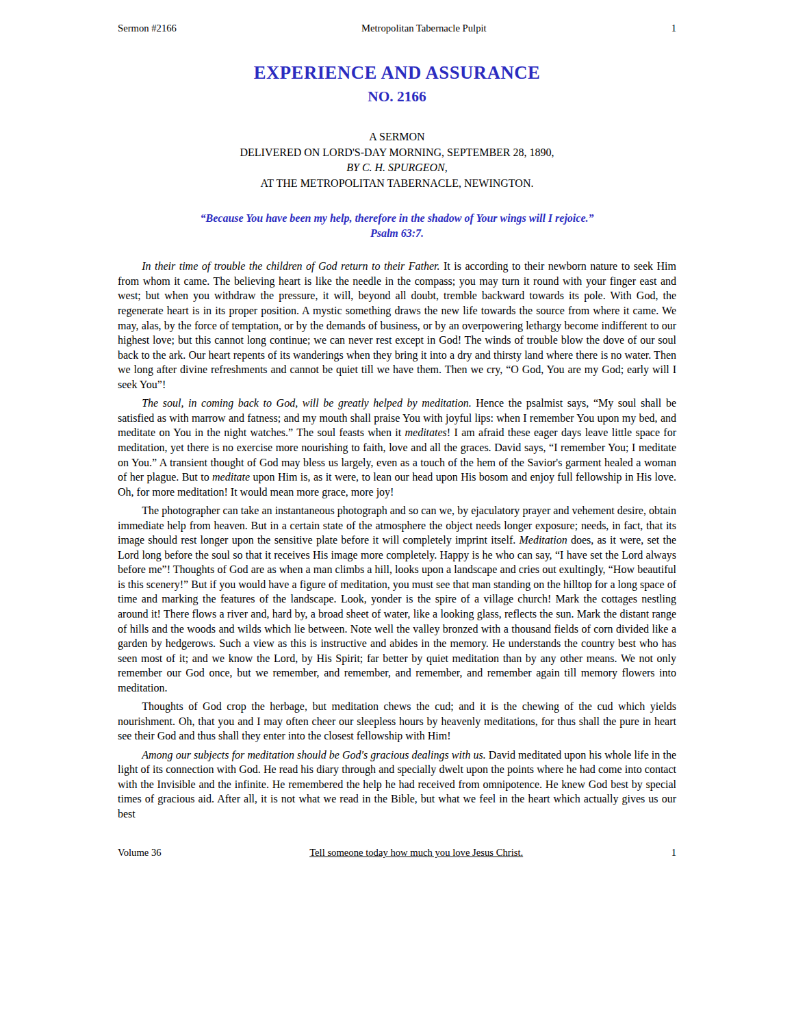Sermon #2166 Metropolitan Tabernacle Pulpit 1
EXPERIENCE AND ASSURANCE
NO. 2166
A SERMON DELIVERED ON LORD'S-DAY MORNING, SEPTEMBER 28, 1890, BY C. H. SPURGEON, AT THE METROPOLITAN TABERNACLE, NEWINGTON.
“Because You have been my help, therefore in the shadow of Your wings will I rejoice.” Psalm 63:7.
In their time of trouble the children of God return to their Father. It is according to their newborn nature to seek Him from whom it came. The believing heart is like the needle in the compass; you may turn it round with your finger east and west; but when you withdraw the pressure, it will, beyond all doubt, tremble backward towards its pole. With God, the regenerate heart is in its proper position. A mystic something draws the new life towards the source from where it came. We may, alas, by the force of temptation, or by the demands of business, or by an overpowering lethargy become indifferent to our highest love; but this cannot long continue; we can never rest except in God! The winds of trouble blow the dove of our soul back to the ark. Our heart repents of its wanderings when they bring it into a dry and thirsty land where there is no water. Then we long after divine refreshments and cannot be quiet till we have them. Then we cry, “O God, You are my God; early will I seek You”!
The soul, in coming back to God, will be greatly helped by meditation. Hence the psalmist says, “My soul shall be satisfied as with marrow and fatness; and my mouth shall praise You with joyful lips: when I remember You upon my bed, and meditate on You in the night watches.” The soul feasts when it meditates! I am afraid these eager days leave little space for meditation, yet there is no exercise more nourishing to faith, love and all the graces. David says, “I remember You; I meditate on You.” A transient thought of God may bless us largely, even as a touch of the hem of the Savior's garment healed a woman of her plague. But to meditate upon Him is, as it were, to lean our head upon His bosom and enjoy full fellowship in His love. Oh, for more meditation! It would mean more grace, more joy!
The photographer can take an instantaneous photograph and so can we, by ejaculatory prayer and vehement desire, obtain immediate help from heaven. But in a certain state of the atmosphere the object needs longer exposure; needs, in fact, that its image should rest longer upon the sensitive plate before it will completely imprint itself. Meditation does, as it were, set the Lord long before the soul so that it receives His image more completely. Happy is he who can say, “I have set the Lord always before me”! Thoughts of God are as when a man climbs a hill, looks upon a landscape and cries out exultingly, “How beautiful is this scenery!” But if you would have a figure of meditation, you must see that man standing on the hilltop for a long space of time and marking the features of the landscape. Look, yonder is the spire of a village church! Mark the cottages nestling around it! There flows a river and, hard by, a broad sheet of water, like a looking glass, reflects the sun. Mark the distant range of hills and the woods and wilds which lie between. Note well the valley bronzed with a thousand fields of corn divided like a garden by hedgerows. Such a view as this is instructive and abides in the memory. He understands the country best who has seen most of it; and we know the Lord, by His Spirit; far better by quiet meditation than by any other means. We not only remember our God once, but we remember, and remember, and remember, and remember again till memory flowers into meditation.
Thoughts of God crop the herbage, but meditation chews the cud; and it is the chewing of the cud which yields nourishment. Oh, that you and I may often cheer our sleepless hours by heavenly meditations, for thus shall the pure in heart see their God and thus shall they enter into the closest fellowship with Him!
Among our subjects for meditation should be God's gracious dealings with us. David meditated upon his whole life in the light of its connection with God. He read his diary through and specially dwelt upon the points where he had come into contact with the Invisible and the infinite. He remembered the help he had received from omnipotence. He knew God best by special times of gracious aid. After all, it is not what we read in the Bible, but what we feel in the heart which actually gives us our best
Volume 36 Tell someone today how much you love Jesus Christ. 1